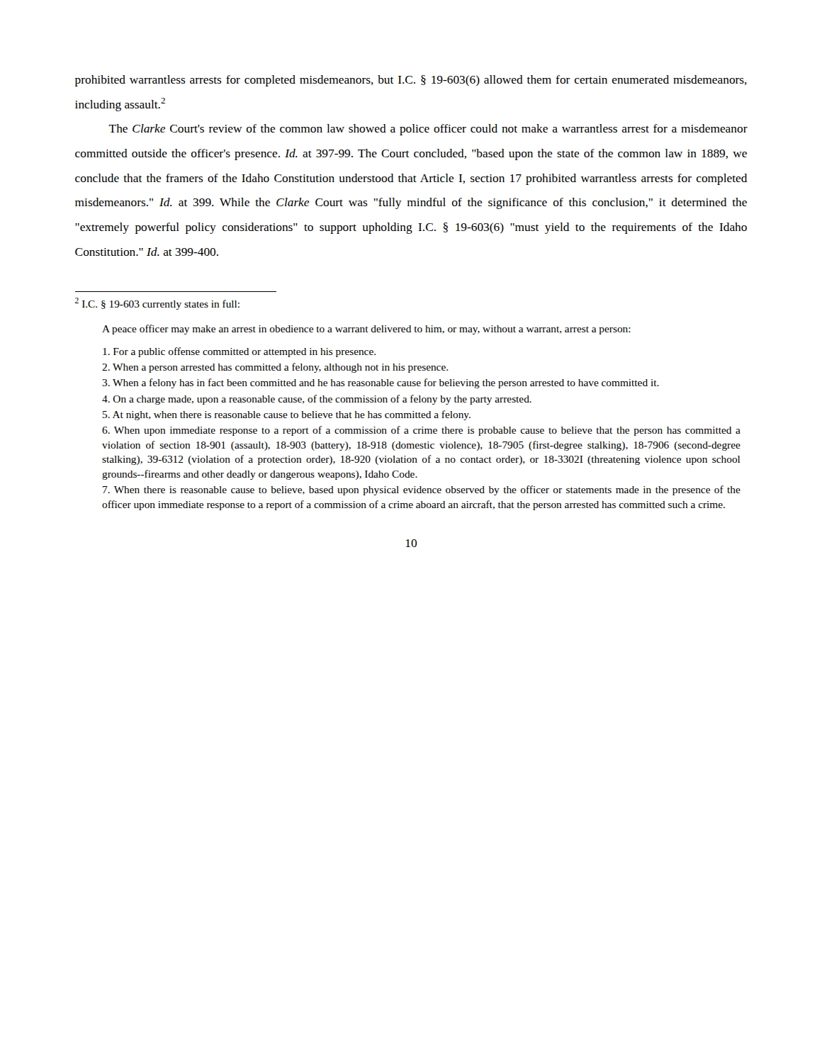prohibited warrantless arrests for completed misdemeanors, but I.C. § 19-603(6) allowed them for certain enumerated misdemeanors, including assault.2
The Clarke Court's review of the common law showed a police officer could not make a warrantless arrest for a misdemeanor committed outside the officer's presence. Id. at 397-99. The Court concluded, "based upon the state of the common law in 1889, we conclude that the framers of the Idaho Constitution understood that Article I, section 17 prohibited warrantless arrests for completed misdemeanors." Id. at 399. While the Clarke Court was "fully mindful of the significance of this conclusion," it determined the "extremely powerful policy considerations" to support upholding I.C. § 19-603(6) "must yield to the requirements of the Idaho Constitution." Id. at 399-400.
2 I.C. § 19-603 currently states in full:
A peace officer may make an arrest in obedience to a warrant delivered to him, or may, without a warrant, arrest a person:
1. For a public offense committed or attempted in his presence.
2. When a person arrested has committed a felony, although not in his presence.
3. When a felony has in fact been committed and he has reasonable cause for believing the person arrested to have committed it.
4. On a charge made, upon a reasonable cause, of the commission of a felony by the party arrested.
5. At night, when there is reasonable cause to believe that he has committed a felony.
6. When upon immediate response to a report of a commission of a crime there is probable cause to believe that the person has committed a violation of section 18-901 (assault), 18-903 (battery), 18-918 (domestic violence), 18-7905 (first-degree stalking), 18-7906 (second-degree stalking), 39-6312 (violation of a protection order), 18-920 (violation of a no contact order), or 18-3302I (threatening violence upon school grounds--firearms and other deadly or dangerous weapons), Idaho Code.
7. When there is reasonable cause to believe, based upon physical evidence observed by the officer or statements made in the presence of the officer upon immediate response to a report of a commission of a crime aboard an aircraft, that the person arrested has committed such a crime.
10